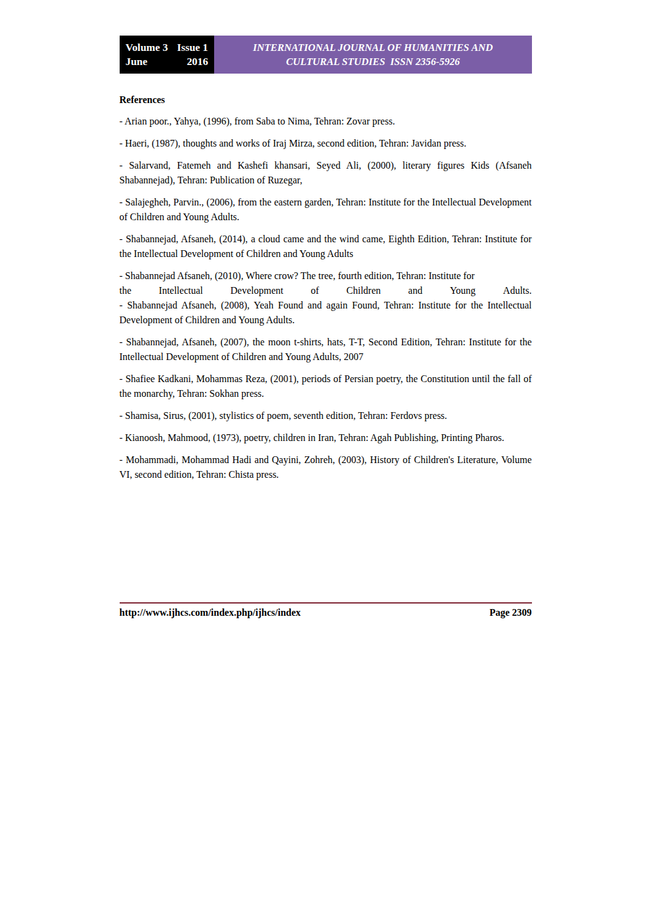Volume 3 Issue 1
June 2016
INTERNATIONAL JOURNAL OF HUMANITIES AND
CULTURAL STUDIES ISSN 2356-5926
References
- Arian poor., Yahya, (1996), from Saba to Nima, Tehran: Zovar press.
- Haeri, (1987), thoughts and works of Iraj Mirza, second edition, Tehran: Javidan press.
- Salarvand, Fatemeh and Kashefi khansari, Seyed Ali, (2000), literary figures Kids (Afsaneh Shabannejad), Tehran: Publication of Ruzegar,
- Salajegheh, Parvin., (2006), from the eastern garden, Tehran: Institute for the Intellectual Development of Children and Young Adults.
- Shabannejad, Afsaneh, (2014), a cloud came and the wind came, Eighth Edition, Tehran: Institute for the Intellectual Development of Children and Young Adults
- Shabannejad Afsaneh, (2010), Where crow? The tree, fourth edition, Tehran: Institute for the Intellectual Development of Children and Young Adults. - Shabannejad Afsaneh, (2008), Yeah Found and again Found, Tehran: Institute for the Intellectual Development of Children and Young Adults.
- Shabannejad, Afsaneh, (2007), the moon t-shirts, hats, T-T, Second Edition, Tehran: Institute for the Intellectual Development of Children and Young Adults, 2007
- Shafiee Kadkani, Mohammas Reza, (2001), periods of Persian poetry, the Constitution until the fall of the monarchy, Tehran: Sokhan press.
- Shamisa, Sirus, (2001), stylistics of poem, seventh edition, Tehran: Ferdovs press.
- Kianoosh, Mahmood, (1973), poetry, children in Iran, Tehran: Agah Publishing, Printing Pharos.
- Mohammadi, Mohammad Hadi and Qayini, Zohreh, (2003), History of Children's Literature, Volume VI, second edition, Tehran: Chista press.
http://www.ijhcs.com/index.php/ijhcs/index Page 2309